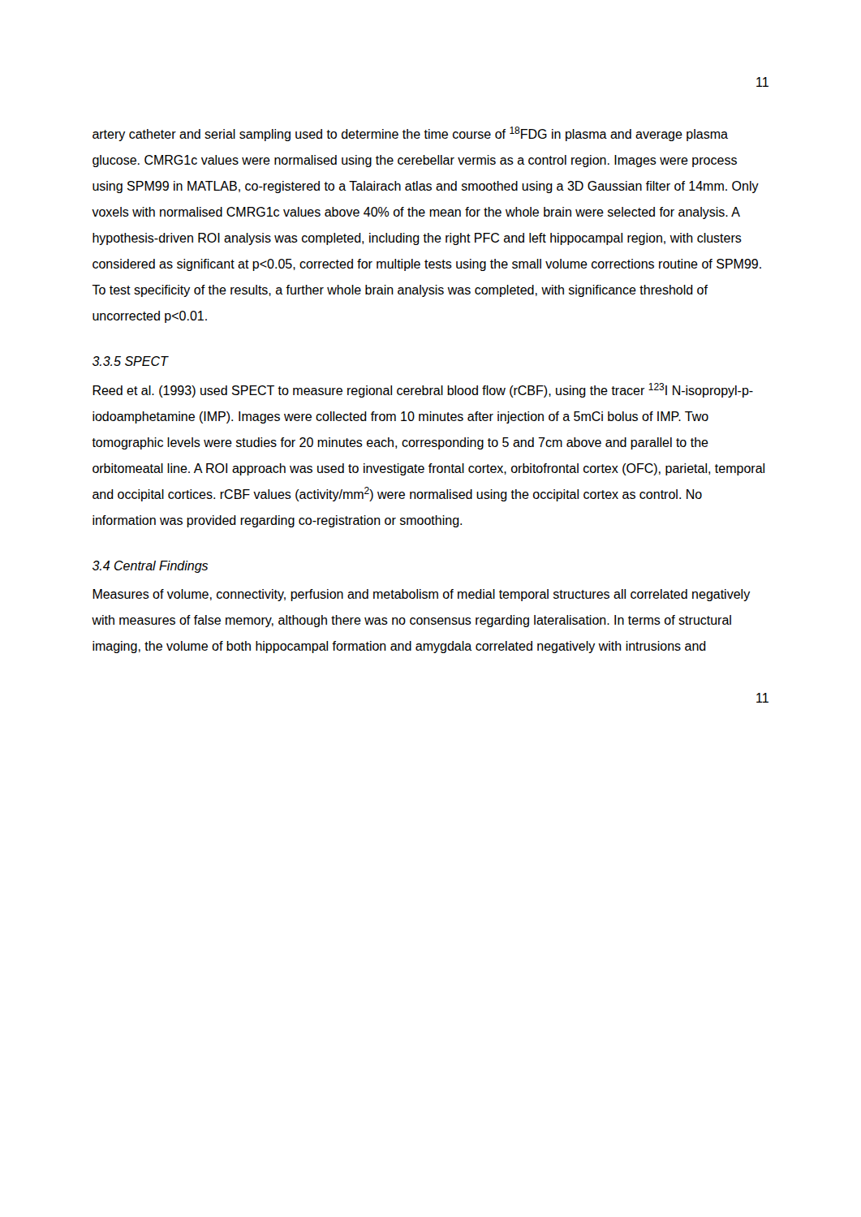11
artery catheter and serial sampling used to determine the time course of 18FDG in plasma and average plasma glucose. CMRG1c values were normalised using the cerebellar vermis as a control region. Images were process using SPM99 in MATLAB, co-registered to a Talairach atlas and smoothed using a 3D Gaussian filter of 14mm. Only voxels with normalised CMRG1c values above 40% of the mean for the whole brain were selected for analysis. A hypothesis-driven ROI analysis was completed, including the right PFC and left hippocampal region, with clusters considered as significant at p<0.05, corrected for multiple tests using the small volume corrections routine of SPM99. To test specificity of the results, a further whole brain analysis was completed, with significance threshold of uncorrected p<0.01.
3.3.5 SPECT
Reed et al. (1993) used SPECT to measure regional cerebral blood flow (rCBF), using the tracer 123I N-isopropyl-p-iodoamphetamine (IMP). Images were collected from 10 minutes after injection of a 5mCi bolus of IMP. Two tomographic levels were studies for 20 minutes each, corresponding to 5 and 7cm above and parallel to the orbitomeatal line. A ROI approach was used to investigate frontal cortex, orbitofrontal cortex (OFC), parietal, temporal and occipital cortices. rCBF values (activity/mm2) were normalised using the occipital cortex as control. No information was provided regarding co-registration or smoothing.
3.4 Central Findings
Measures of volume, connectivity, perfusion and metabolism of medial temporal structures all correlated negatively with measures of false memory, although there was no consensus regarding lateralisation. In terms of structural imaging, the volume of both hippocampal formation and amygdala correlated negatively with intrusions and
11